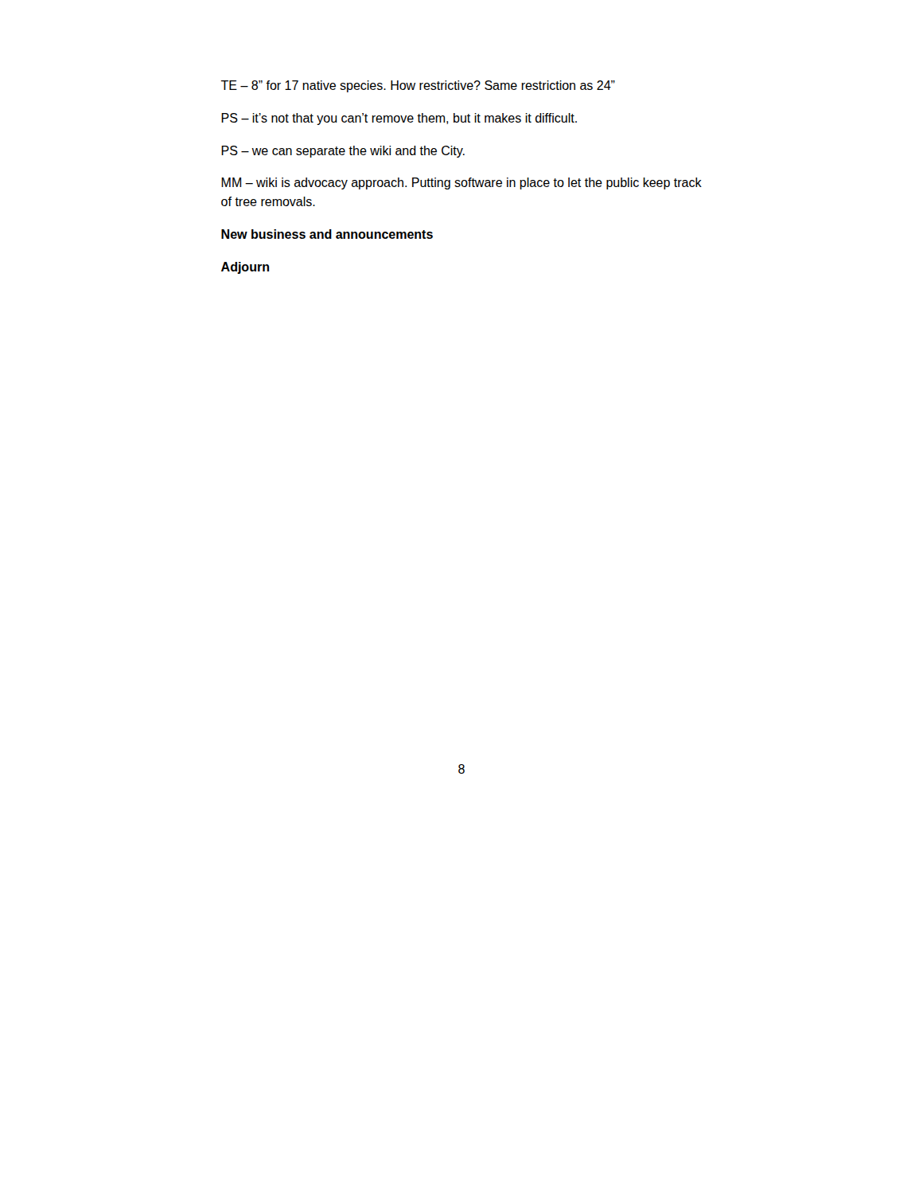TE – 8” for 17 native species. How restrictive? Same restriction as 24”
PS – it’s not that you can’t remove them, but it makes it difficult.
PS – we can separate the wiki and the City.
MM – wiki is advocacy approach. Putting software in place to let the public keep track of tree removals.
New business and announcements
Adjourn
8